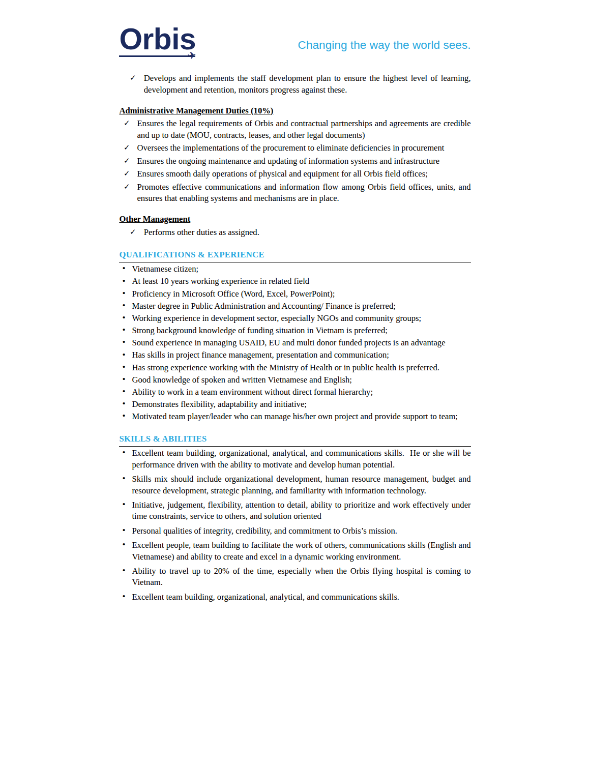Orbis
✈
Changing the way the world sees.
Develops and implements the staff development plan to ensure the highest level of learning, development and retention, monitors progress against these.
Administrative Management Duties (10%)
Ensures the legal requirements of Orbis and contractual partnerships and agreements are credible and up to date (MOU, contracts, leases, and other legal documents)
Oversees the implementations of the procurement to eliminate deficiencies in procurement
Ensures the ongoing maintenance and updating of information systems and infrastructure
Ensures smooth daily operations of physical and equipment for all Orbis field offices;
Promotes effective communications and information flow among Orbis field offices, units, and ensures that enabling systems and mechanisms are in place.
Other Management
Performs other duties as assigned.
QUALIFICATIONS & EXPERIENCE
Vietnamese citizen;
At least 10 years working experience in related field
Proficiency in Microsoft Office (Word, Excel, PowerPoint);
Master degree in Public Administration and Accounting/ Finance is preferred;
Working experience in development sector, especially NGOs and community groups;
Strong background knowledge of funding situation in Vietnam is preferred;
Sound experience in managing USAID, EU and multi donor funded projects is an advantage
Has skills in project finance management, presentation and communication;
Has strong experience working with the Ministry of Health or in public health is preferred.
Good knowledge of spoken and written Vietnamese and English;
Ability to work in a team environment without direct formal hierarchy;
Demonstrates flexibility, adaptability and initiative;
Motivated team player/leader who can manage his/her own project and provide support to team;
SKILLS & ABILITIES
Excellent team building, organizational, analytical, and communications skills. He or she will be performance driven with the ability to motivate and develop human potential.
Skills mix should include organizational development, human resource management, budget and resource development, strategic planning, and familiarity with information technology.
Initiative, judgement, flexibility, attention to detail, ability to prioritize and work effectively under time constraints, service to others, and solution oriented
Personal qualities of integrity, credibility, and commitment to Orbis’s mission.
Excellent people, team building to facilitate the work of others, communications skills (English and Vietnamese) and ability to create and excel in a dynamic working environment.
Ability to travel up to 20% of the time, especially when the Orbis flying hospital is coming to Vietnam.
Excellent team building, organizational, analytical, and communications skills.